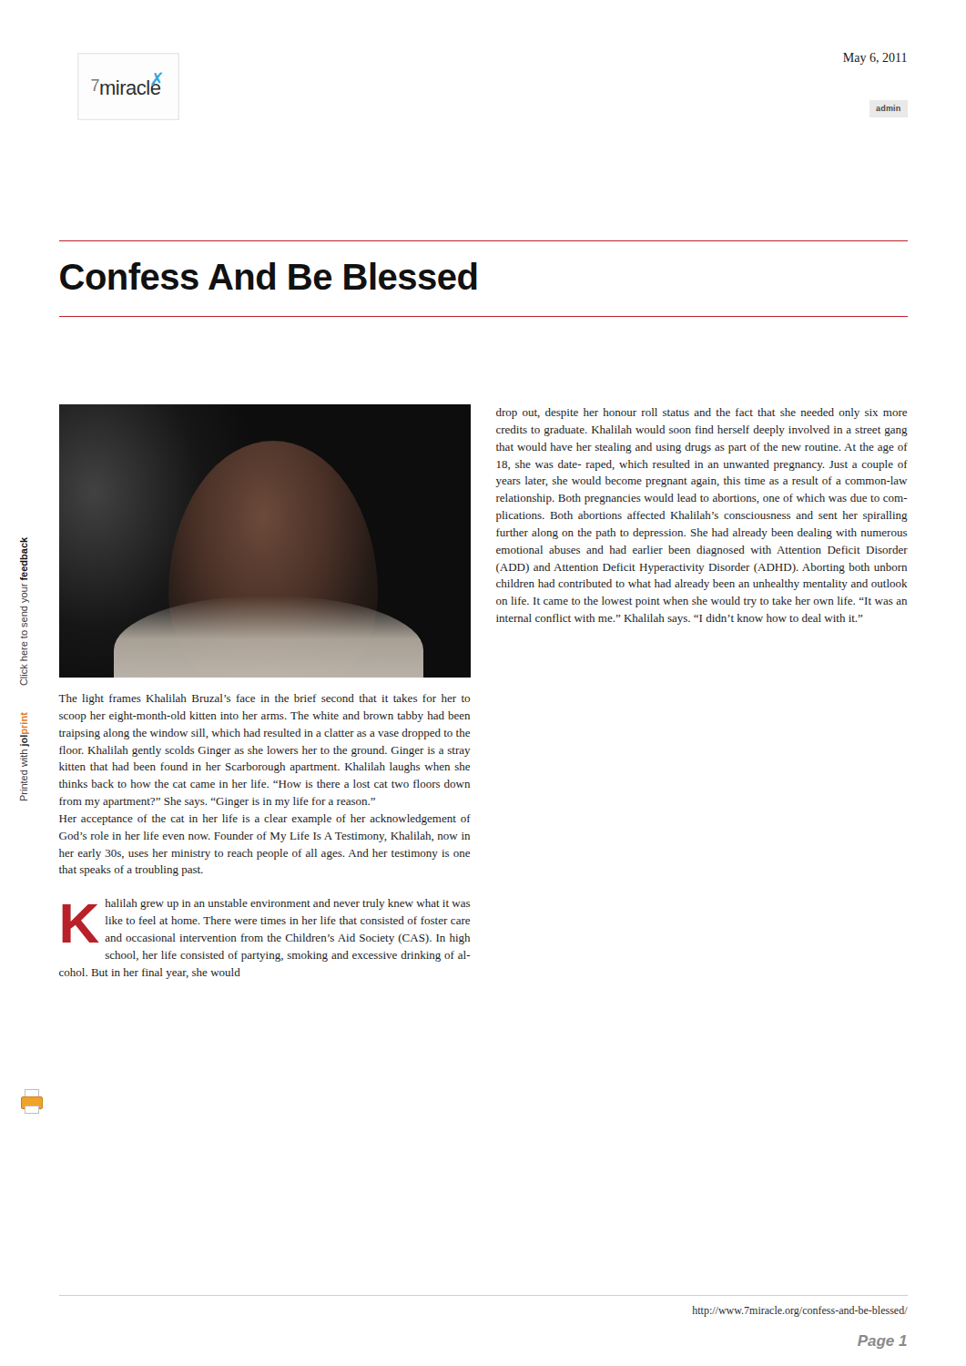7miracle
✗
May 6, 2011
admin
Confess And Be Blessed
The light frames Khalilah Bruzal’s face in the brief second that it takes for her to scoop her eight-month-old kitten into her arms. The white and brown tabby had been traipsing along the window sill, which had resulted in a clatter as a vase dropped to the floor. Khalilah gently scolds Ginger as she lowers her to the ground. Ginger is a stray kitten that had been found in her Scarborough apartment. Khalilah laughs when she thinks back to how the cat came in her life. “How is there a lost cat two floors down from my apartment?” She says. “Ginger is in my life for a reason.”
Her acceptance of the cat in her life is a clear example of her acknowledgement of God’s role in her life even now. Founder of My Life Is A Testimony, Khalilah, now in her early 30s, uses her ministry to reach people of all ages. And her testimony is one that speaks of a troubling past.
Khalilah grew up in an unstable environment and never truly knew what it was like to feel at home. There were times in her life that consisted of foster care and occasional intervention from the Children’s Aid Society (CAS). In high school, her life consisted of partying, smoking and excessive drinking of alcohol. But in her final year, she would
drop out, despite her honour roll status and the fact that she needed only six more credits to graduate. Khalilah would soon find herself deeply involved in a street gang that would have her stealing and using drugs as part of the new routine. At the age of 18, she was date- raped, which resulted in an unwanted pregnancy. Just a couple of years later, she would become pregnant again, this time as a result of a common-law relationship. Both pregnancies would lead to abortions, one of which was due to complications. Both abortions affected Khalilah’s consciousness and sent her spiralling further along on the path to depression. She had already been dealing with numerous emotional abuses and had earlier been diagnosed with Attention Deficit Disorder (ADD) and Attention Deficit Hyperactivity Disorder (ADHD). Aborting both unborn children had contributed to what had already been an unhealthy mentality and outlook on life. It came to the lowest point when she would try to take her own life. “It was an internal conflict with me.” Khalilah says. “I didn’t know how to deal with it.”
Printed with jolprint Click here to send your feedback
http://www.7miracle.org/confess-and-be-blessed/
Page 1